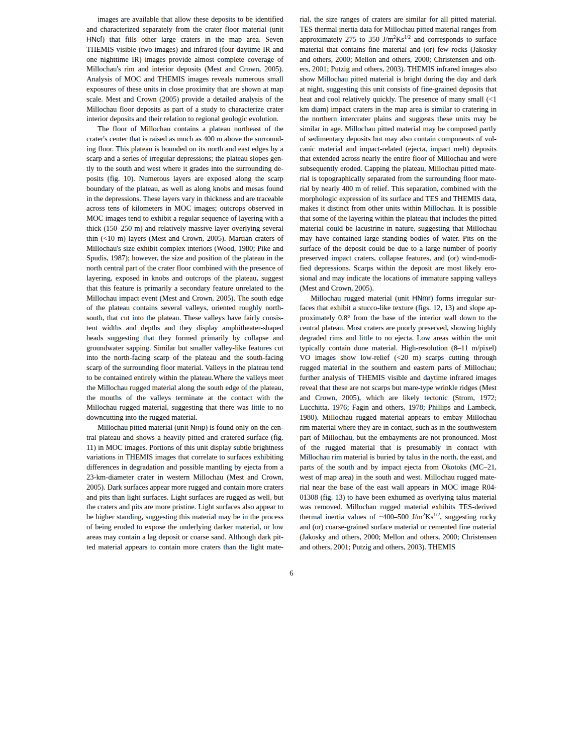images are available that allow these deposits to be identified and characterized separately from the crater floor material (unit HNcf) that fills other large craters in the map area. Seven THEMIS visible (two images) and infrared (four daytime IR and one nighttime IR) images provide almost complete coverage of Millochau's rim and interior deposits (Mest and Crown, 2005). Analysis of MOC and THEMIS images reveals numerous small exposures of these units in close proximity that are shown at map scale. Mest and Crown (2005) provide a detailed analysis of the Millochau floor deposits as part of a study to characterize crater interior deposits and their relation to regional geologic evolution.
The floor of Millochau contains a plateau northeast of the crater's center that is raised as much as 400 m above the surrounding floor. This plateau is bounded on its north and east edges by a scarp and a series of irregular depressions; the plateau slopes gently to the south and west where it grades into the surrounding deposits (fig. 10). Numerous layers are exposed along the scarp boundary of the plateau, as well as along knobs and mesas found in the depressions. These layers vary in thickness and are traceable across tens of kilometers in MOC images; outcrops observed in MOC images tend to exhibit a regular sequence of layering with a thick (150–250 m) and relatively massive layer overlying several thin (<10 m) layers (Mest and Crown, 2005). Martian craters of Millochau's size exhibit complex interiors (Wood, 1980; Pike and Spudis, 1987); however, the size and position of the plateau in the north central part of the crater floor combined with the presence of layering, exposed in knobs and outcrops of the plateau, suggest that this feature is primarily a secondary feature unrelated to the Millochau impact event (Mest and Crown, 2005). The south edge of the plateau contains several valleys, oriented roughly north-south, that cut into the plateau. These valleys have fairly consistent widths and depths and they display amphitheater-shaped heads suggesting that they formed primarily by collapse and groundwater sapping. Similar but smaller valley-like features cut into the north-facing scarp of the plateau and the south-facing scarp of the surrounding floor material. Valleys in the plateau tend to be contained entirely within the plateau.Where the valleys meet the Millochau rugged material along the south edge of the plateau, the mouths of the valleys terminate at the contact with the Millochau rugged material, suggesting that there was little to no downcutting into the rugged material.
Millochau pitted material (unit Nmp) is found only on the central plateau and shows a heavily pitted and cratered surface (fig. 11) in MOC images. Portions of this unit display subtle brightness variations in THEMIS images that correlate to surfaces exhibiting differences in degradation and possible mantling by ejecta from a 23-km-diameter crater in western Millochau (Mest and Crown, 2005). Dark surfaces appear more rugged and contain more craters and pits than light surfaces. Light surfaces are rugged as well, but the craters and pits are more pristine. Light surfaces also appear to be higher standing, suggesting this material may be in the process of being eroded to expose the underlying darker material, or low areas may contain a lag deposit or coarse sand. Although dark pitted material appears to contain more craters than the light material, the size ranges of craters are similar for all pitted material. TES thermal inertia data for Millochau pitted material ranges from approximately 275 to 350 J/m2Ks1/2 and corresponds to surface material that contains fine material and (or) few rocks (Jakosky and others, 2000; Mellon and others, 2000; Christensen and others, 2001; Putzig and others, 2003). THEMIS infrared images also show Millochau pitted material is bright during the day and dark at night, suggesting this unit consists of fine-grained deposits that heat and cool relatively quickly. The presence of many small (<1 km diam) impact craters in the map area is similar to cratering in the northern intercrater plains and suggests these units may be similar in age. Millochau pitted material may be composed partly of sedimentary deposits but may also contain components of volcanic material and impact-related (ejecta, impact melt) deposits that extended across nearly the entire floor of Millochau and were subsequently eroded. Capping the plateau, Millochau pitted material is topographically separated from the surrounding floor material by nearly 400 m of relief. This separation, combined with the morphologic expression of its surface and TES and THEMIS data, makes it distinct from other units within Millochau. It is possible that some of the layering within the plateau that includes the pitted material could be lacustrine in nature, suggesting that Millochau may have contained large standing bodies of water. Pits on the surface of the deposit could be due to a large number of poorly preserved impact craters, collapse features, and (or) wind-modified depressions. Scarps within the deposit are most likely erosional and may indicate the locations of immature sapping valleys (Mest and Crown, 2005).
Millochau rugged material (unit HNmr) forms irregular surfaces that exhibit a stucco-like texture (figs. 12, 13) and slope approximately 0.8° from the base of the interior wall down to the central plateau. Most craters are poorly preserved, showing highly degraded rims and little to no ejecta. Low areas within the unit typically contain dune material. High-resolution (8–11 m/pixel) VO images show low-relief (<20 m) scarps cutting through rugged material in the southern and eastern parts of Millochau; further analysis of THEMIS visible and daytime infrared images reveal that these are not scarps but mare-type wrinkle ridges (Mest and Crown, 2005), which are likely tectonic (Strom, 1972; Lucchitta, 1976; Fagin and others, 1978; Phillips and Lambeck, 1980). Millochau rugged material appears to embay Millochau rim material where they are in contact, such as in the southwestern part of Millochau, but the embayments are not pronounced. Most of the rugged material that is presumably in contact with Millochau rim material is buried by talus in the north, the east, and parts of the south and by impact ejecta from Okotoks (MC–21, west of map area) in the south and west. Millochau rugged material near the base of the east wall appears in MOC image R04-01308 (fig. 13) to have been exhumed as overlying talus material was removed. Millochau rugged material exhibits TES-derived thermal inertia values of ~400–500 J/m2Ks1/2, suggesting rocky and (or) coarse-grained surface material or cemented fine material (Jakosky and others, 2000; Mellon and others, 2000; Christensen and others, 2001; Putzig and others, 2003). THEMIS
6